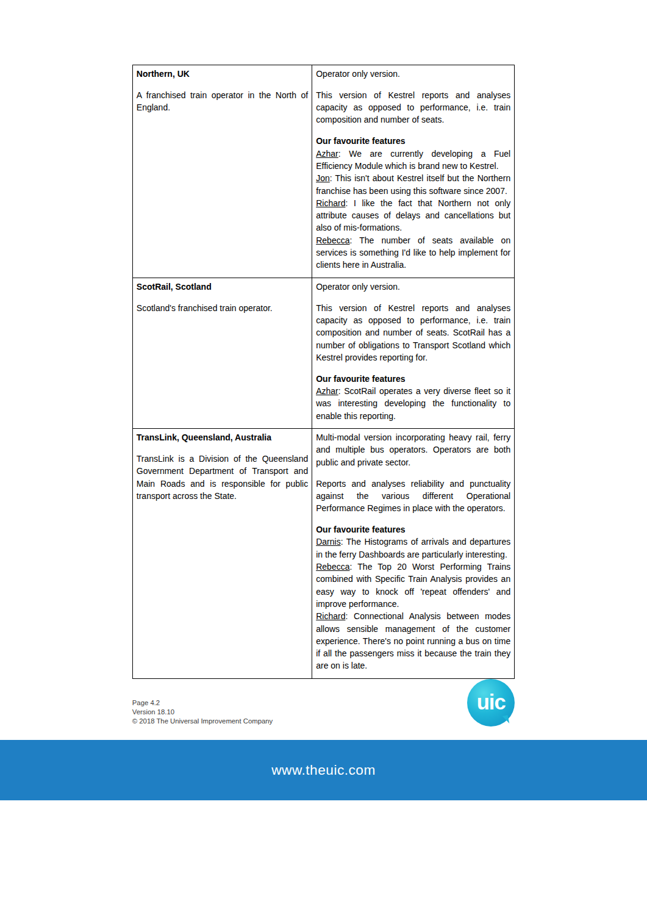| Northern, UK A franchised train operator in the North of England. | Operator only version. This version of Kestrel reports and analyses capacity as opposed to performance, i.e. train composition and number of seats. Our favourite features Azhar : We are currently developing a Fuel Efficiency Module which is brand new to Kestrel. Jon : This isn't about Kestrel itself but the Northern franchise has been using this software since 2007. Richard : I like the fact that Northern not only attribute causes of delays and cancellations but also of mis-formations. Rebecca : The number of seats available on services is something I'd like to help implement for clients here in Australia. |
| ScotRail, Scotland Scotland's franchised train operator. | Operator only version. This version of Kestrel reports and analyses capacity as opposed to performance, i.e. train composition and number of seats. ScotRail has a number of obligations to Transport Scotland which Kestrel provides reporting for. Our favourite features Azhar : ScotRail operates a very diverse fleet so it was interesting developing the functionality to enable this reporting. |
| TransLink, Queensland, Australia TransLink is a Division of the Queensland Government Department of Transport and Main Roads and is responsible for public transport across the State. | Multi-modal version incorporating heavy rail, ferry and multiple bus operators. Operators are both public and private sector. Reports and analyses reliability and punctuality against the various different Operational Performance Regimes in place with the operators. Our favourite features Darnis : The Histograms of arrivals and departures in the ferry Dashboards are particularly interesting. Rebecca : The Top 20 Worst Performing Trains combined with Specific Train Analysis provides an easy way to knock off 'repeat offenders' and improve performance. Richard : Connectional Analysis between modes allows sensible management of the customer experience. There's no point running a bus on time if all the passengers miss it because the train they are on is late. |
Page 4.2
Version 18.10
© 2018 The Universal Improvement Company
uic
www.theuic.com